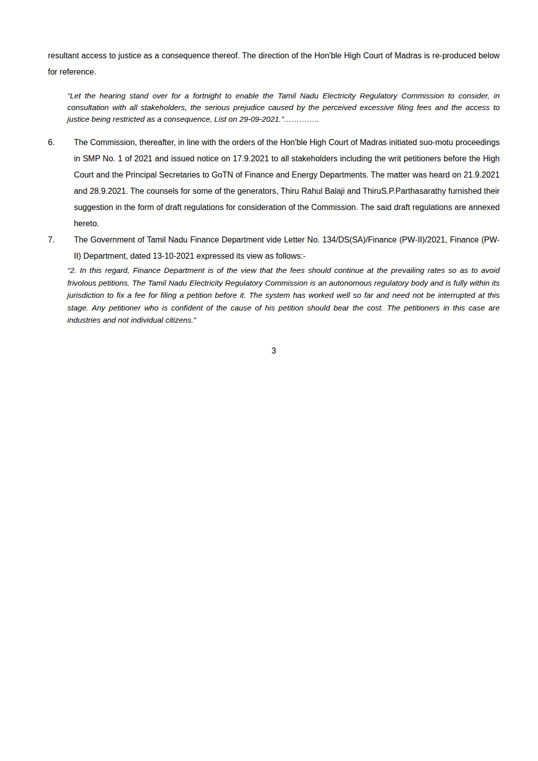resultant access to justice as a consequence thereof. The direction of the Hon'ble High Court of Madras is re-produced below for reference.
“Let the hearing stand over for a fortnight to enable the Tamil Nadu Electricity Regulatory Commission to consider, in consultation with all stakeholders, the serious prejudice caused by the perceived excessive filing fees and the access to justice being restricted as a consequence, List on 29-09-2021.”…………..
6. The Commission, thereafter, in line with the orders of the Hon'ble High Court of Madras initiated suo-motu proceedings in SMP No. 1 of 2021 and issued notice on 17.9.2021 to all stakeholders including the writ petitioners before the High Court and the Principal Secretaries to GoTN of Finance and Energy Departments. The matter was heard on 21.9.2021 and 28.9.2021. The counsels for some of the generators, Thiru Rahul Balaji and ThiruS.P.Parthasarathy furnished their suggestion in the form of draft regulations for consideration of the Commission. The said draft regulations are annexed hereto.
7. The Government of Tamil Nadu Finance Department vide Letter No. 134/DS(SA)/Finance (PW-II)/2021, Finance (PW-II) Department, dated 13-10-2021 expressed its view as follows:-
“2. In this regard, Finance Department is of the view that the fees should continue at the prevailing rates so as to avoid frivolous petitions. The Tamil Nadu Electricity Regulatory Commission is an autonomous regulatory body and is fully within its jurisdiction to fix a fee for filing a petition before it. The system has worked well so far and need not be interrupted at this stage. Any petitioner who is confident of the cause of his petition should bear the cost. The petitioners in this case are industries and not individual citizens.”
3